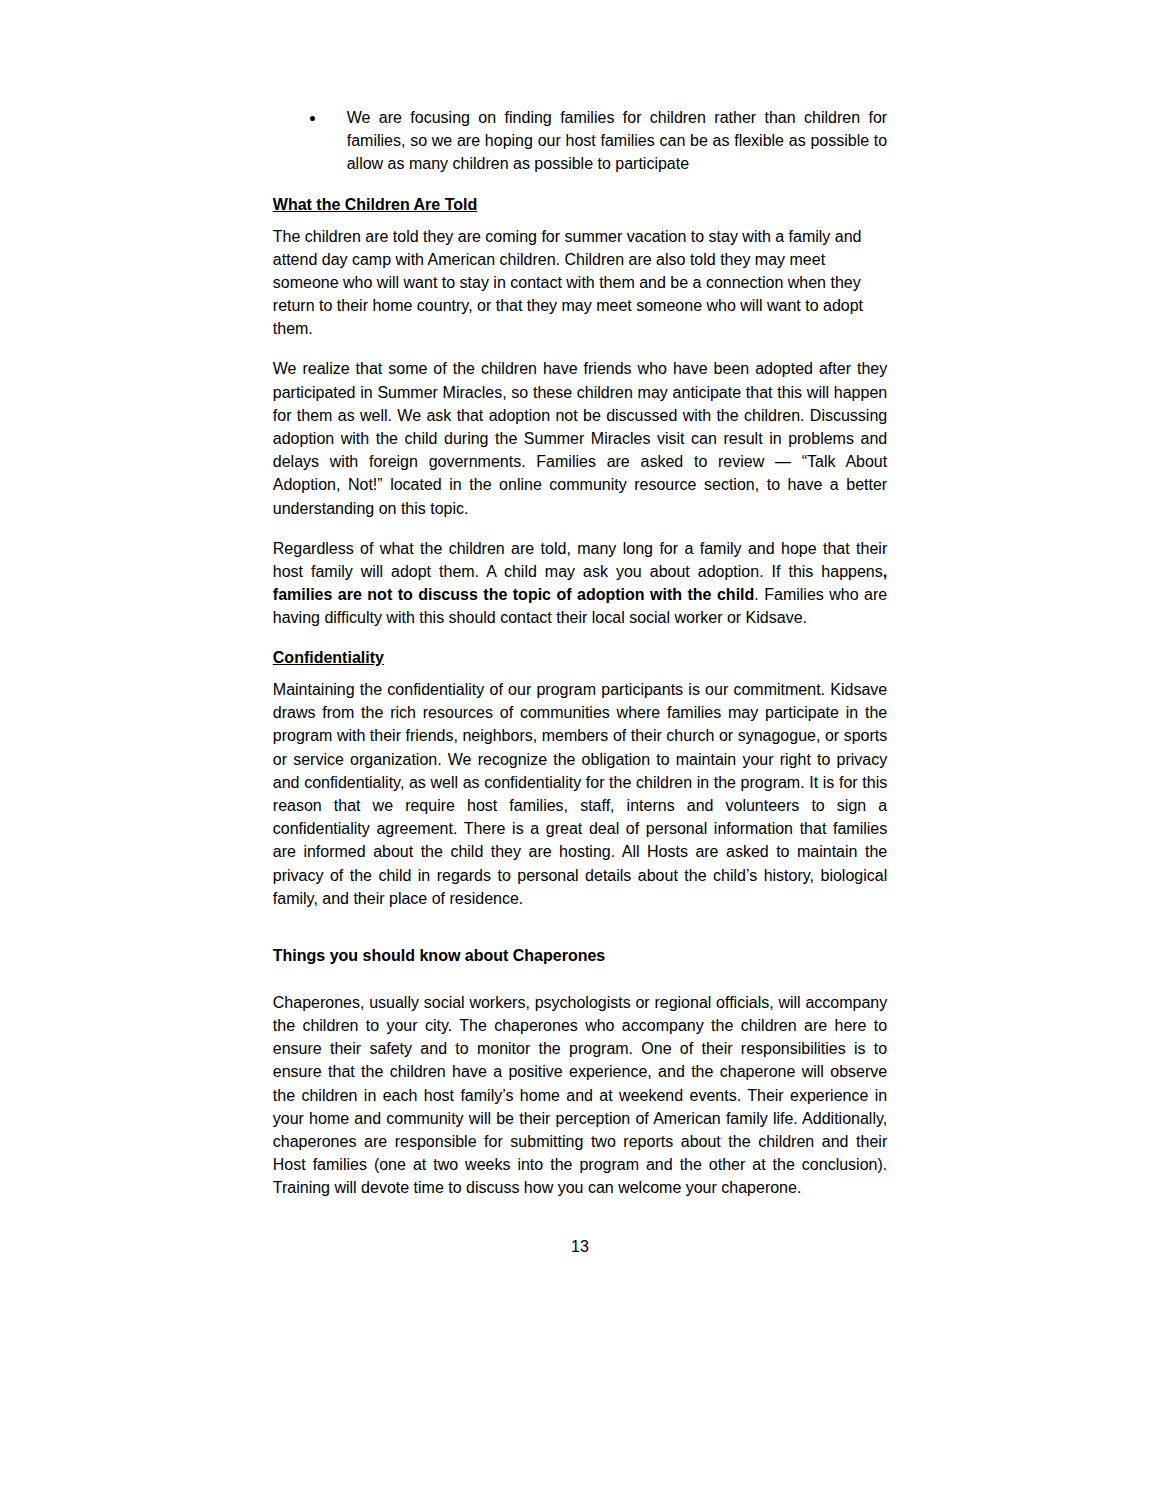We are focusing on finding families for children rather than children for families, so we are hoping our host families can be as flexible as possible to allow as many children as possible to participate
What the Children Are Told
The children are told they are coming for summer vacation to stay with a family and attend day camp with American children. Children are also told they may meet someone who will want to stay in contact with them and be a connection when they return to their home country, or that they may meet someone who will want to adopt them.
We realize that some of the children have friends who have been adopted after they participated in Summer Miracles, so these children may anticipate that this will happen for them as well. We ask that adoption not be discussed with the children. Discussing adoption with the child during the Summer Miracles visit can result in problems and delays with foreign governments. Families are asked to review — “Talk About Adoption, Not!” located in the online community resource section, to have a better understanding on this topic.
Regardless of what the children are told, many long for a family and hope that their host family will adopt them. A child may ask you about adoption. If this happens, families are not to discuss the topic of adoption with the child. Families who are having difficulty with this should contact their local social worker or Kidsave.
Confidentiality
Maintaining the confidentiality of our program participants is our commitment. Kidsave draws from the rich resources of communities where families may participate in the program with their friends, neighbors, members of their church or synagogue, or sports or service organization. We recognize the obligation to maintain your right to privacy and confidentiality, as well as confidentiality for the children in the program. It is for this reason that we require host families, staff, interns and volunteers to sign a confidentiality agreement. There is a great deal of personal information that families are informed about the child they are hosting. All Hosts are asked to maintain the privacy of the child in regards to personal details about the child’s history, biological family, and their place of residence.
Things you should know about Chaperones
Chaperones, usually social workers, psychologists or regional officials, will accompany the children to your city. The chaperones who accompany the children are here to ensure their safety and to monitor the program. One of their responsibilities is to ensure that the children have a positive experience, and the chaperone will observe the children in each host family’s home and at weekend events. Their experience in your home and community will be their perception of American family life. Additionally, chaperones are responsible for submitting two reports about the children and their Host families (one at two weeks into the program and the other at the conclusion). Training will devote time to discuss how you can welcome your chaperone.
13